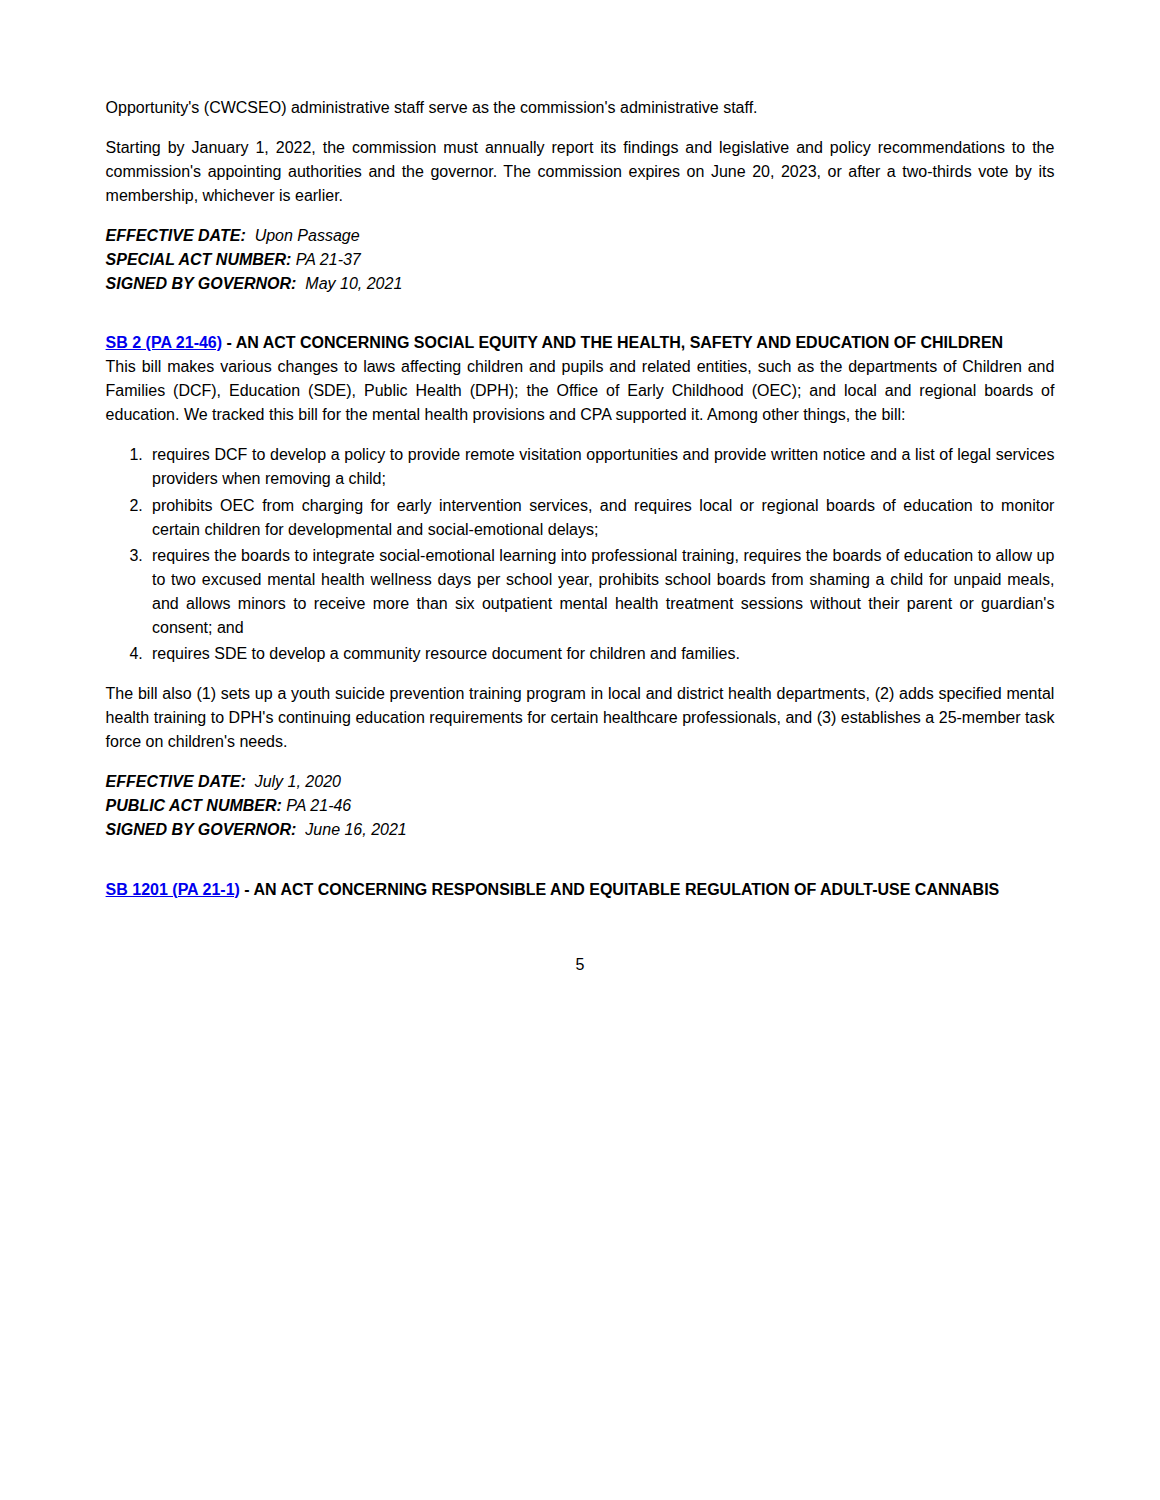Opportunity's (CWCSEO) administrative staff serve as the commission's administrative staff.
Starting by January 1, 2022, the commission must annually report its findings and legislative and policy recommendations to the commission's appointing authorities and the governor. The commission expires on June 20, 2023, or after a two-thirds vote by its membership, whichever is earlier.
EFFECTIVE DATE: Upon Passage
SPECIAL ACT NUMBER: PA 21-37
SIGNED BY GOVERNOR: May 10, 2021
SB 2 (PA 21-46) - AN ACT CONCERNING SOCIAL EQUITY AND THE HEALTH, SAFETY AND EDUCATION OF CHILDREN
This bill makes various changes to laws affecting children and pupils and related entities, such as the departments of Children and Families (DCF), Education (SDE), Public Health (DPH); the Office of Early Childhood (OEC); and local and regional boards of education. We tracked this bill for the mental health provisions and CPA supported it. Among other things, the bill:
requires DCF to develop a policy to provide remote visitation opportunities and provide written notice and a list of legal services providers when removing a child;
prohibits OEC from charging for early intervention services, and requires local or regional boards of education to monitor certain children for developmental and social-emotional delays;
requires the boards to integrate social-emotional learning into professional training, requires the boards of education to allow up to two excused mental health wellness days per school year, prohibits school boards from shaming a child for unpaid meals, and allows minors to receive more than six outpatient mental health treatment sessions without their parent or guardian's consent; and
requires SDE to develop a community resource document for children and families.
The bill also (1) sets up a youth suicide prevention training program in local and district health departments, (2) adds specified mental health training to DPH's continuing education requirements for certain healthcare professionals, and (3) establishes a 25-member task force on children's needs.
EFFECTIVE DATE: July 1, 2020
PUBLIC ACT NUMBER: PA 21-46
SIGNED BY GOVERNOR: June 16, 2021
SB 1201 (PA 21-1) - AN ACT CONCERNING RESPONSIBLE AND EQUITABLE REGULATION OF ADULT-USE CANNABIS
5